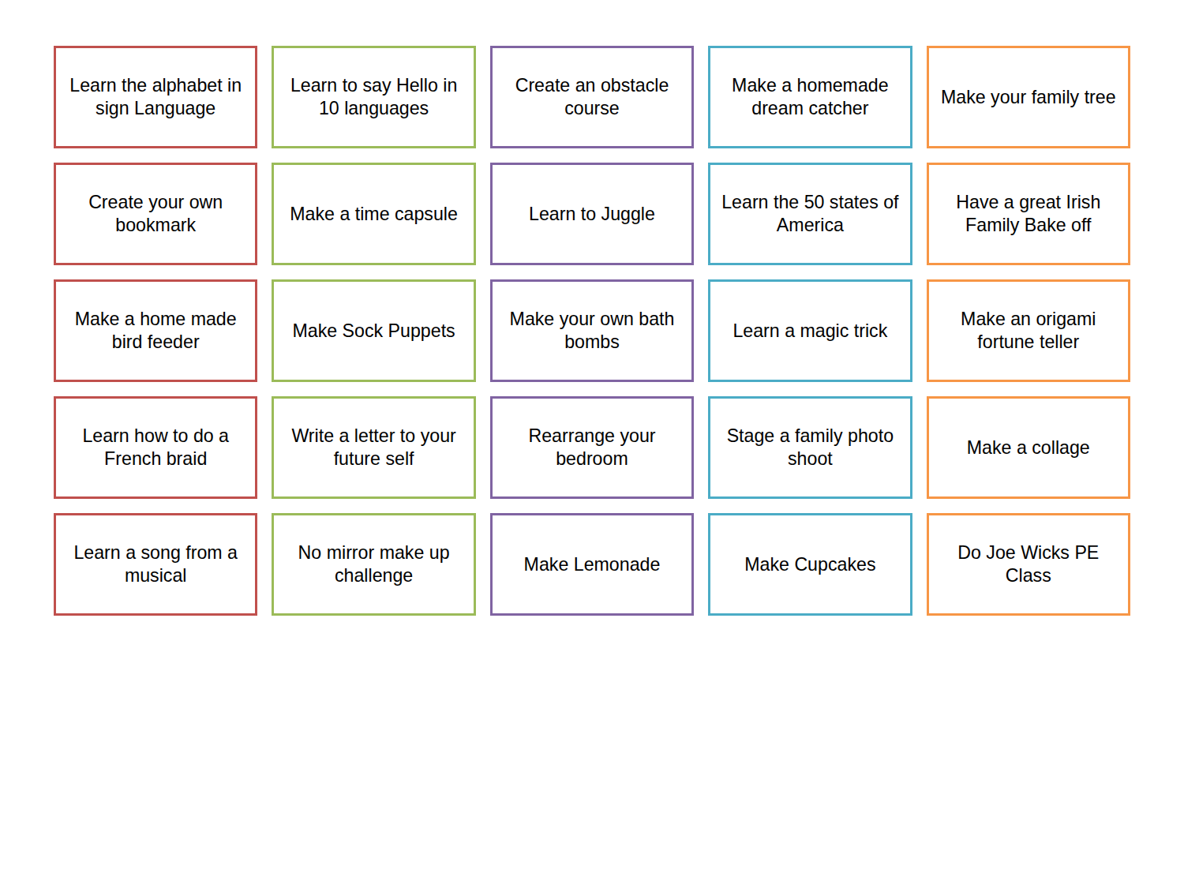| Learn the alphabet in sign Language | Learn to say Hello in 10 languages | Create an obstacle course | Make a homemade dream catcher | Make your family tree |
| Create your own bookmark | Make a time capsule | Learn to Juggle | Learn the 50 states of America | Have a great Irish Family Bake off |
| Make a home made bird feeder | Make Sock Puppets | Make your own bath bombs | Learn a magic trick | Make an origami fortune teller |
| Learn how to do a French braid | Write a letter to your future self | Rearrange your bedroom | Stage a family photo shoot | Make a collage |
| Learn a song from a musical | No mirror make up challenge | Make Lemonade | Make Cupcakes | Do Joe Wicks PE Class |